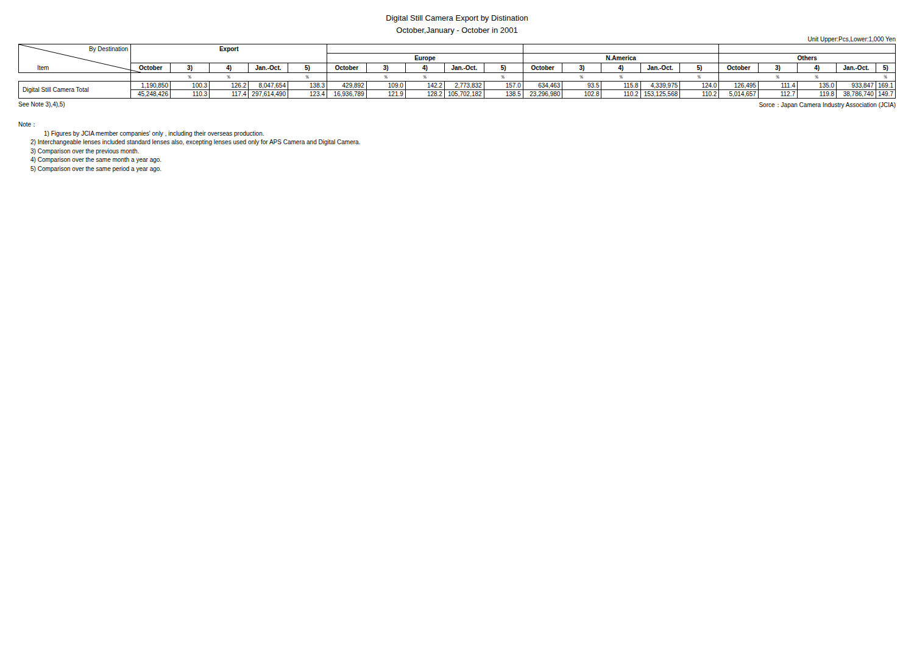Digital Still Camera Export by Distination
October,January - October in 2001
Unit Upper:Pcs,Lower:1,000 Yen
| By Destination Item | Export | | | |
| --- | --- | --- | --- | --- |
| | Europe | N.America | Others |
| October | 3) | 4) | Jan.-Oct. | 5) | October | 3) | 4) | Jan.-Oct. | 5) | October | 3) | 4) | Jan.-Oct. | 5) | October | 3) | 4) | Jan.-Oct. | 5) |
| | | ％ | ％ | | ％ | | ％ | ％ | | ％ | | ％ | ％ | | ％ | | ％ | ％ | | ％ |
| Digital Still Camera Total | 1,190,850 | 100.3 | 126.2 | 8,047,654 | 138.3 | 429,892 | 109.0 | 142.2 | 2,773,832 | 157.0 | 634,463 | 93.5 | 115.8 | 4,339,975 | 124.0 | 126,495 | 111.4 | 135.0 | 933,847 | 169.1 |
| 45,248,426 | 110.3 | 117.4 | 297,614,490 | 123.4 | 16,936,789 | 121.9 | 128.2 | 105,702,182 | 138.5 | 23,296,980 | 102.8 | 110.2 | 153,125,568 | 110.2 | 5,014,657 | 112.7 | 119.8 | 38,786,740 | 149.7 |
See Note 3),4),5) Sorce：Japan Camera Industry Association (JCIA)
Note：
1) Figures by JCIA member companies' only , including their overseas production.
2) Interchangeable lenses included standard lenses also, excepting lenses used only for APS Camera and Digital Camera.
3) Comparison over the previous month.
4) Comparison over the same month a year ago.
5) Comparison over the same period a year ago.